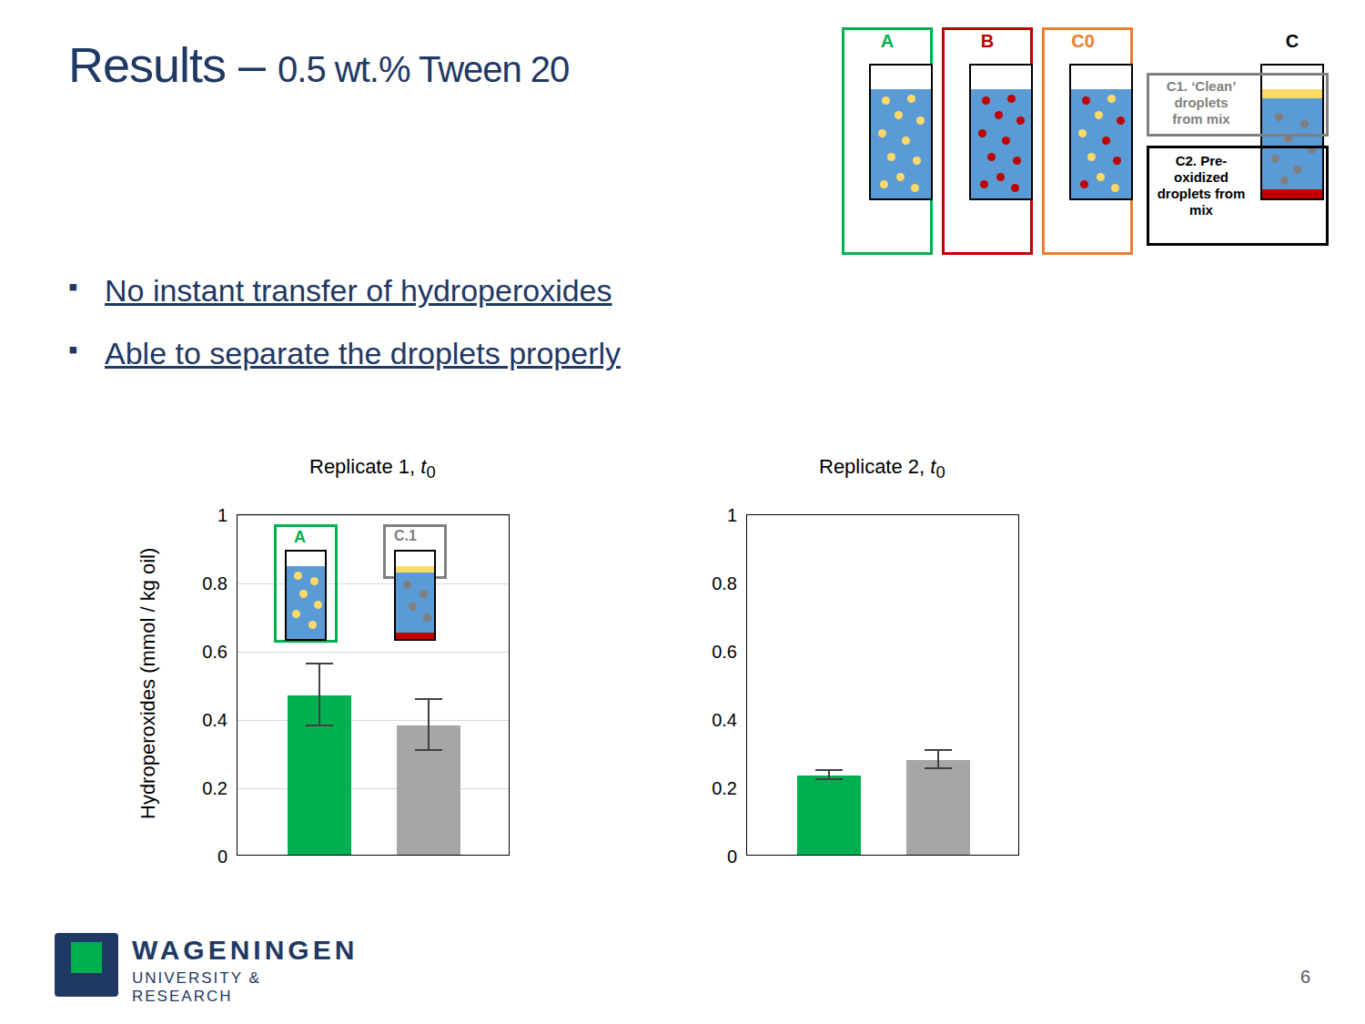Results – 0.5 wt.% Tween 20
No instant transfer of hydroperoxides
Able to separate the droplets properly
A
B
C0
C
C1. ‘Clean’
droplets
from mix
C2. Pre-
oxidized
droplets from
mix
Hydroperoxides (mmol / kg oil)
Replicate 1, t0
1
0.8
0.6
0.4
0.2
0
A
C.1
Replicate 2, t0
1
0.8
0.6
0.4
0.2
0
WAGENINGEN
UNIVERSITY & RESEARCH
6